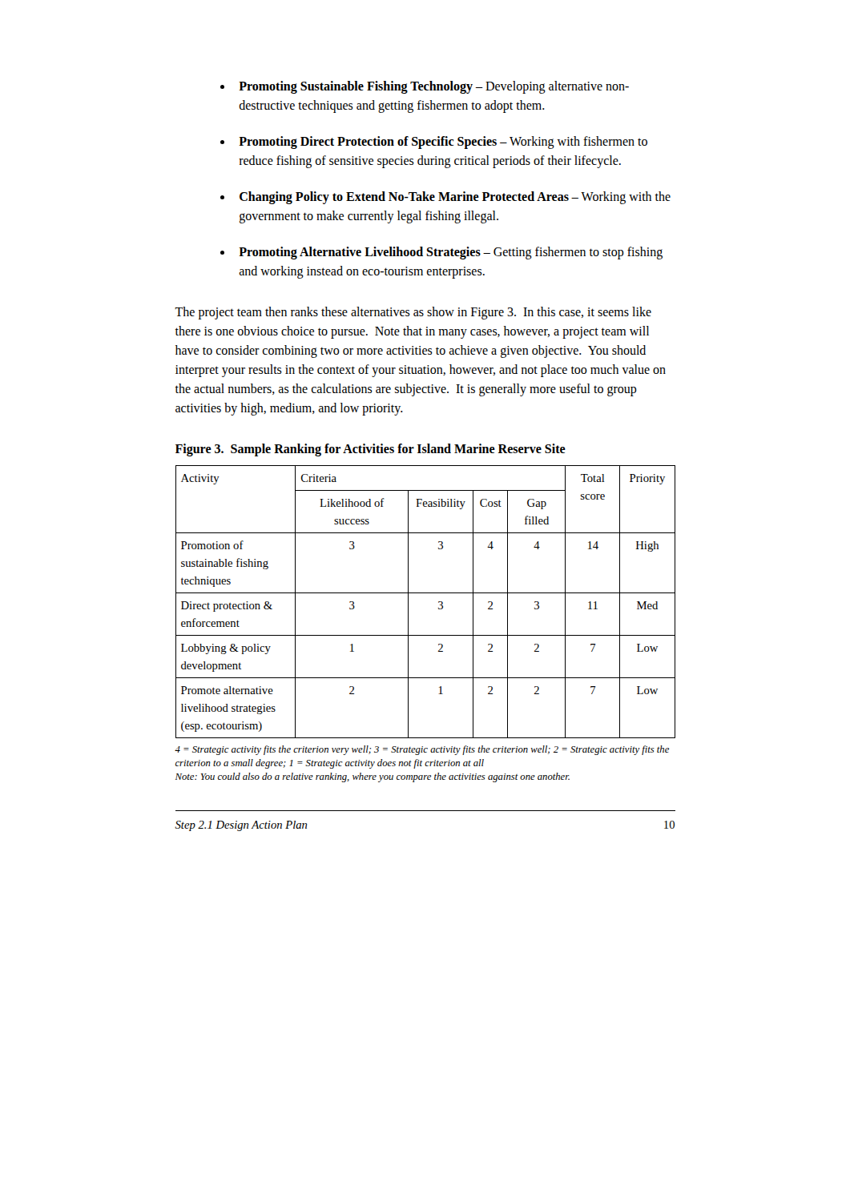Promoting Sustainable Fishing Technology – Developing alternative non-destructive techniques and getting fishermen to adopt them.
Promoting Direct Protection of Specific Species – Working with fishermen to reduce fishing of sensitive species during critical periods of their lifecycle.
Changing Policy to Extend No-Take Marine Protected Areas – Working with the government to make currently legal fishing illegal.
Promoting Alternative Livelihood Strategies – Getting fishermen to stop fishing and working instead on eco-tourism enterprises.
The project team then ranks these alternatives as show in Figure 3. In this case, it seems like there is one obvious choice to pursue. Note that in many cases, however, a project team will have to consider combining two or more activities to achieve a given objective. You should interpret your results in the context of your situation, however, and not place too much value on the actual numbers, as the calculations are subjective. It is generally more useful to group activities by high, medium, and low priority.
Figure 3. Sample Ranking for Activities for Island Marine Reserve Site
| Activity | Criteria | Total score | Priority |
| --- | --- | --- | --- |
| Likelihood of success | Feasibility | Cost | Gap filled |
| Promotion of sustainable fishing techniques | 3 | 3 | 4 | 4 | 14 | High |
| Direct protection & enforcement | 3 | 3 | 2 | 3 | 11 | Med |
| Lobbying & policy development | 1 | 2 | 2 | 2 | 7 | Low |
| Promote alternative livelihood strategies (esp. ecotourism) | 2 | 1 | 2 | 2 | 7 | Low |
4 = Strategic activity fits the criterion very well; 3 = Strategic activity fits the criterion well; 2 = Strategic activity fits the criterion to a small degree; 1 = Strategic activity does not fit criterion at all
Note: You could also do a relative ranking, where you compare the activities against one another.
Step 2.1 Design Action Plan 10